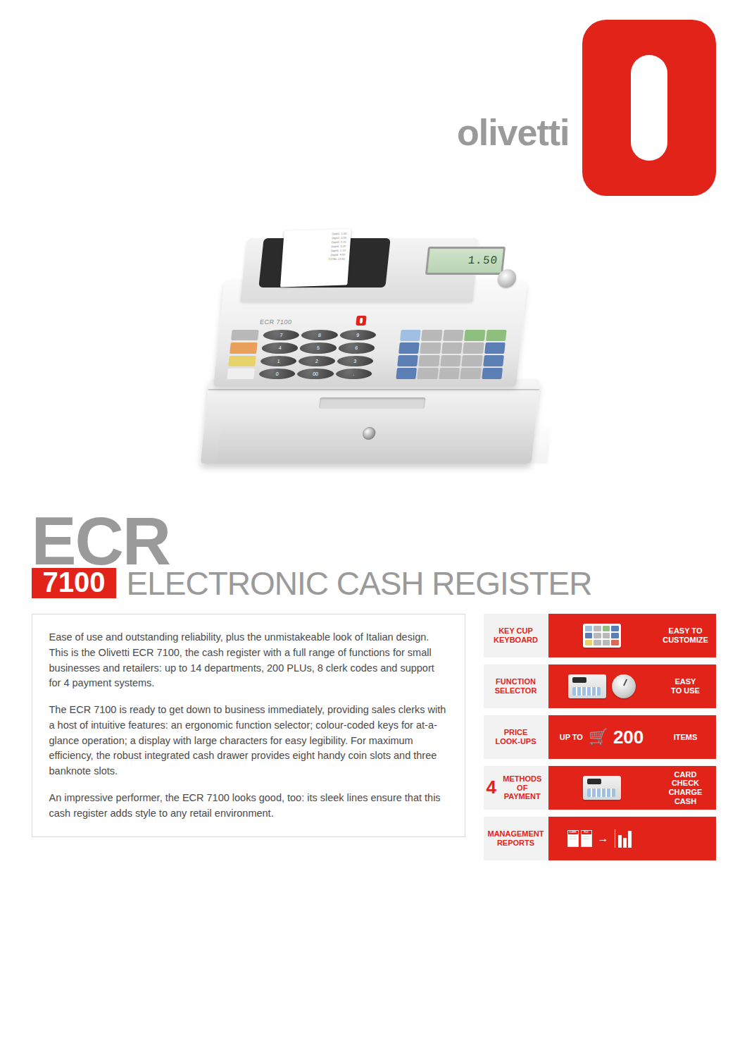olivetti
Dept1 1.50
Dept2 2.00
Dept3 0.75
Dept4 3.20
Dept5 1.10
Dept6 4.00
TOTAL 12.55
1.50
ECR 7100
789 456 123 000.
ECR
7100
ELECTRONIC CASH REGISTER
Ease of use and outstanding reliability, plus the unmistakeable look of Italian design. This is the Olivetti ECR 7100, the cash register with a full range of functions for small businesses and retailers: up to 14 departments, 200 PLUs, 8 clerk codes and support for 4 payment systems.
The ECR 7100 is ready to get down to business immediately, providing sales clerks with a host of intuitive features: an ergonomic function selector; colour-coded keys for at-a-glance operation; a display with large characters for easy legibility. For maximum efficiency, the robust integrated cash drawer provides eight handy coin slots and three banknote slots.
An impressive performer, the ECR 7100 looks good, too: its sleek lines ensure that this cash register adds style to any retail environment.
Key cup
keyboard
Easy to
customize
Function
selector
Easy
to use
Price
look-ups
Up to 🛒 200
Items
4 Methods
of payment
Card
Check
Charge
Cash
Management
reports
CLERK
PLU
→